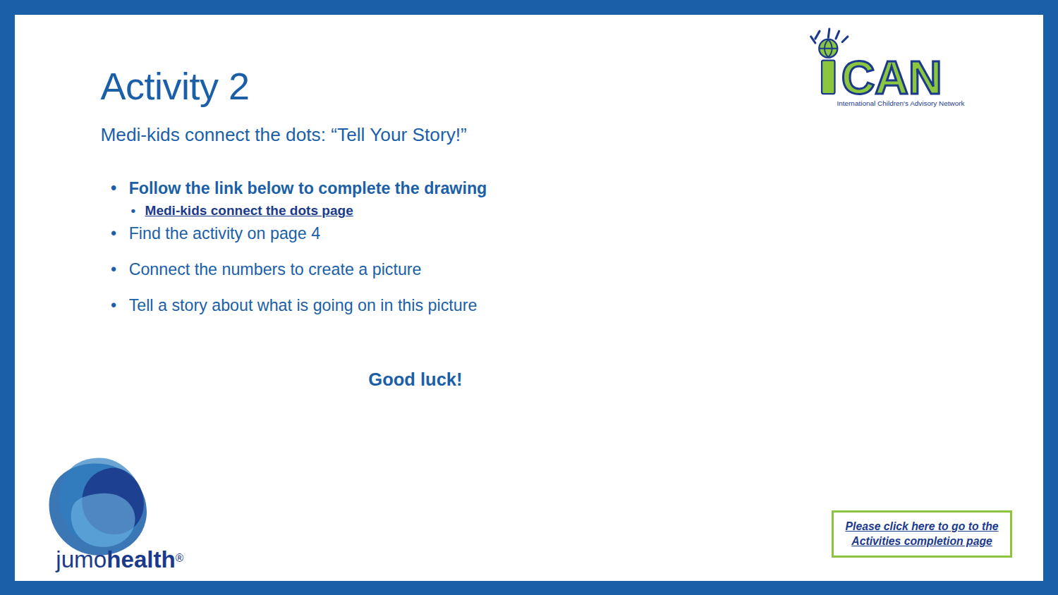CAN International Children's Advisory Network
Activity 2
Medi-kids connect the dots: “Tell Your Story!”
Follow the link below to complete the drawing
Medi-kids connect the dots page
Find the activity on page 4
Connect the numbers to create a picture
Tell a story about what is going on in this picture
Good luck!
jumohealth®
Please click here to go to the Activities completion page